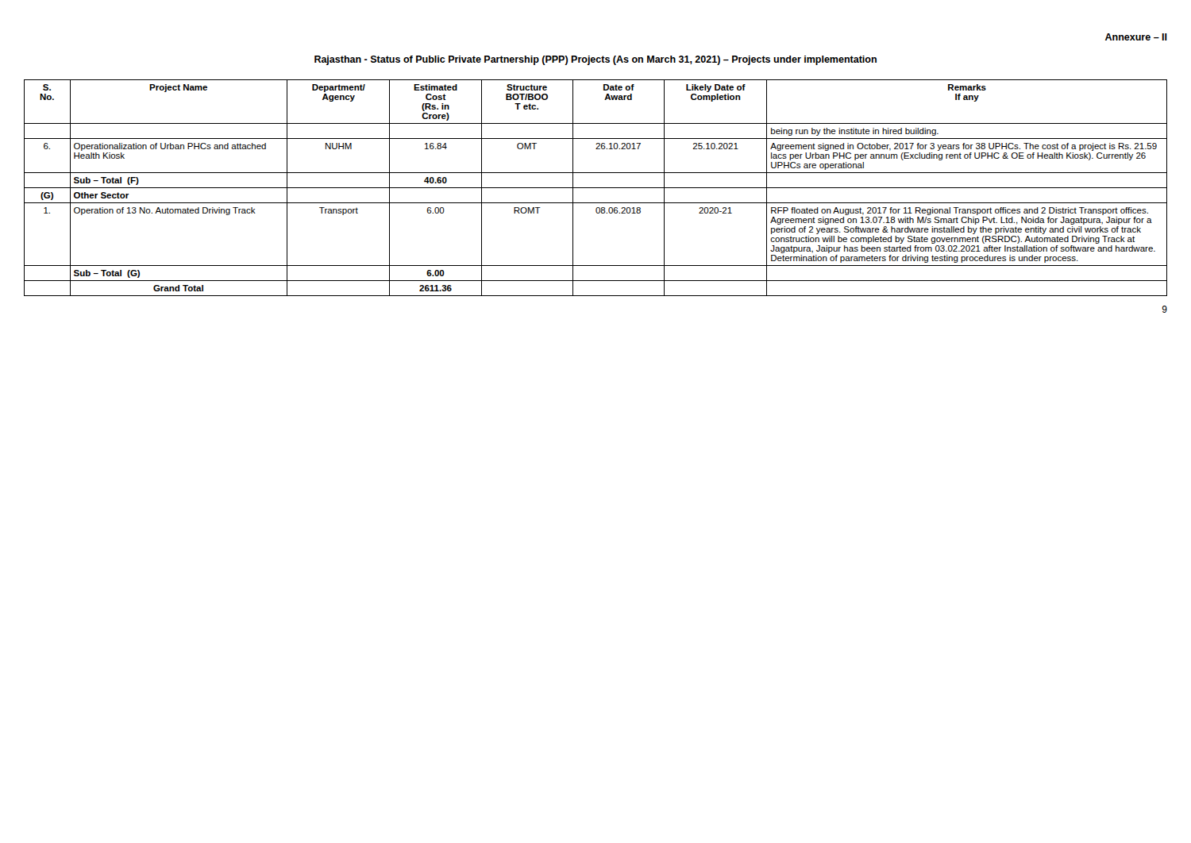Annexure – II
Rajasthan - Status of Public Private Partnership (PPP) Projects (As on March 31, 2021) – Projects under implementation
| S. No. | Project Name | Department/ Agency | Estimated Cost (Rs. in Crore) | Structure BOT/BOO T etc. | Date of Award | Likely Date of Completion | Remarks If any |
| --- | --- | --- | --- | --- | --- | --- | --- |
| | | | | | | | being run by the institute in hired building. |
| 6. | Operationalization of Urban PHCs and attached Health Kiosk | NUHM | 16.84 | OMT | 26.10.2017 | 25.10.2021 | Agreement signed in October, 2017 for 3 years for 38 UPHCs. The cost of a project is Rs. 21.59 lacs per Urban PHC per annum (Excluding rent of UPHC & OE of Health Kiosk). Currently 26 UPHCs are operational |
| | Sub – Total (F) | | 40.60 | | | | |
| (G) | Other Sector | | | | | | |
| 1. | Operation of 13 No. Automated Driving Track | Transport | 6.00 | ROMT | 08.06.2018 | 2020-21 | RFP floated on August, 2017 for 11 Regional Transport offices and 2 District Transport offices. Agreement signed on 13.07.18 with M/s Smart Chip Pvt. Ltd., Noida for Jagatpura, Jaipur for a period of 2 years. Software & hardware installed by the private entity and civil works of track construction will be completed by State government (RSRDC). Automated Driving Track at Jagatpura, Jaipur has been started from 03.02.2021 after Installation of software and hardware. Determination of parameters for driving testing procedures is under process. |
| | Sub – Total (G) | | 6.00 | | | | |
| | Grand Total | | 2611.36 | | | | |
9